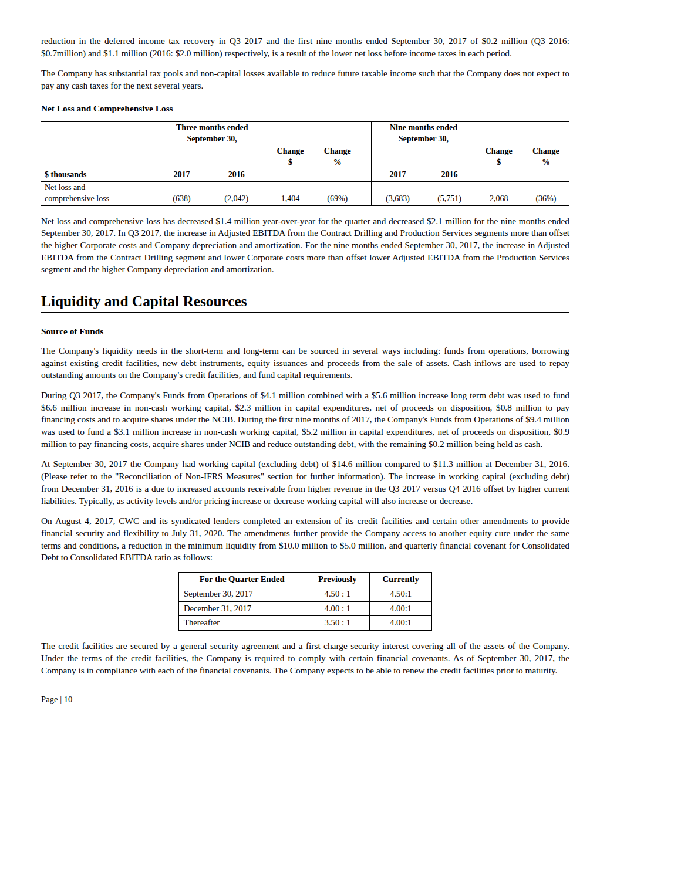reduction in the deferred income tax recovery in Q3 2017 and the first nine months ended September 30, 2017 of $0.2 million (Q3 2016: $0.7million) and $1.1 million (2016: $2.0 million) respectively, is a result of the lower net loss before income taxes in each period.
The Company has substantial tax pools and non-capital losses available to reduce future taxable income such that the Company does not expect to pay any cash taxes for the next several years.
Net Loss and Comprehensive Loss
| | Three months ended September 30, | | | | Nine months ended September 30, | | |
| --- | --- | --- | --- | --- | --- | --- | --- |
| | | | Change $ | Change % | | | | Change $ | Change % |
| $ thousands | 2017 | 2016 | | | | 2017 | 2016 | | |
| Net loss and comprehensive loss | (638) | (2,042) | 1,404 | (69%) | | (3,683) | (5,751) | 2,068 | (36%) |
Net loss and comprehensive loss has decreased $1.4 million year-over-year for the quarter and decreased $2.1 million for the nine months ended September 30, 2017. In Q3 2017, the increase in Adjusted EBITDA from the Contract Drilling and Production Services segments more than offset the higher Corporate costs and Company depreciation and amortization. For the nine months ended September 30, 2017, the increase in Adjusted EBITDA from the Contract Drilling segment and lower Corporate costs more than offset lower Adjusted EBITDA from the Production Services segment and the higher Company depreciation and amortization.
Liquidity and Capital Resources
Source of Funds
The Company's liquidity needs in the short-term and long-term can be sourced in several ways including: funds from operations, borrowing against existing credit facilities, new debt instruments, equity issuances and proceeds from the sale of assets. Cash inflows are used to repay outstanding amounts on the Company's credit facilities, and fund capital requirements.
During Q3 2017, the Company's Funds from Operations of $4.1 million combined with a $5.6 million increase long term debt was used to fund $6.6 million increase in non-cash working capital, $2.3 million in capital expenditures, net of proceeds on disposition, $0.8 million to pay financing costs and to acquire shares under the NCIB. During the first nine months of 2017, the Company's Funds from Operations of $9.4 million was used to fund a $3.1 million increase in non-cash working capital, $5.2 million in capital expenditures, net of proceeds on disposition, $0.9 million to pay financing costs, acquire shares under NCIB and reduce outstanding debt, with the remaining $0.2 million being held as cash.
At September 30, 2017 the Company had working capital (excluding debt) of $14.6 million compared to $11.3 million at December 31, 2016. (Please refer to the "Reconciliation of Non-IFRS Measures" section for further information). The increase in working capital (excluding debt) from December 31, 2016 is a due to increased accounts receivable from higher revenue in the Q3 2017 versus Q4 2016 offset by higher current liabilities. Typically, as activity levels and/or pricing increase or decrease working capital will also increase or decrease.
On August 4, 2017, CWC and its syndicated lenders completed an extension of its credit facilities and certain other amendments to provide financial security and flexibility to July 31, 2020. The amendments further provide the Company access to another equity cure under the same terms and conditions, a reduction in the minimum liquidity from $10.0 million to $5.0 million, and quarterly financial covenant for Consolidated Debt to Consolidated EBITDA ratio as follows:
| For the Quarter Ended | Previously | Currently |
| --- | --- | --- |
| September 30, 2017 | 4.50 : 1 | 4.50:1 |
| December 31, 2017 | 4.00 : 1 | 4.00:1 |
| Thereafter | 3.50 : 1 | 4.00:1 |
The credit facilities are secured by a general security agreement and a first charge security interest covering all of the assets of the Company. Under the terms of the credit facilities, the Company is required to comply with certain financial covenants. As of September 30, 2017, the Company is in compliance with each of the financial covenants. The Company expects to be able to renew the credit facilities prior to maturity.
Page | 10